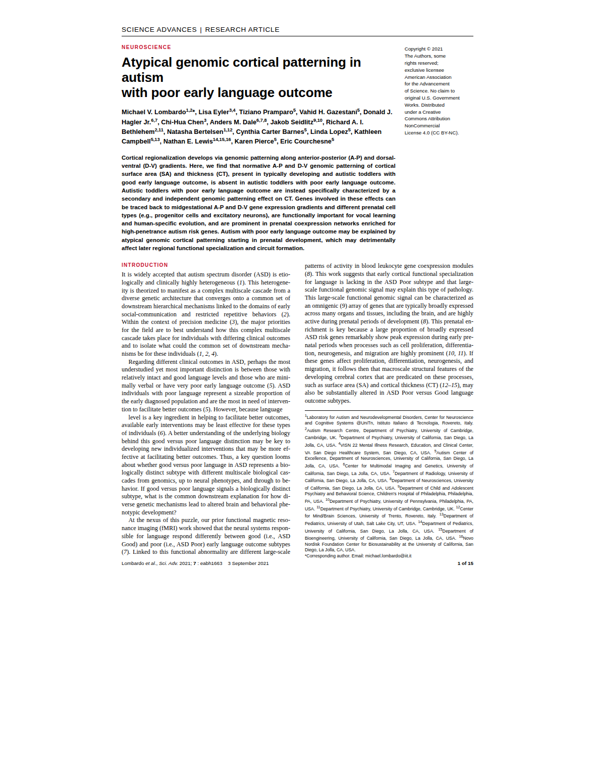SCIENCE ADVANCES|RESEARCH ARTICLE
NEUROSCIENCE
Atypical genomic cortical patterning in autism
with poor early language outcome
Michael V. Lombardo1,2*, Lisa Eyler3,4, Tiziano Pramparo5, Vahid H. Gazestani5, Donald J. Hagler Jr.6,7, Chi-Hua Chen3, Anders M. Dale6,7,8, Jakob Seidlitz9,10, Richard A. I. Bethlehem2,11, Natasha Bertelsen1,12, Cynthia Carter Barnes5, Linda Lopez5, Kathleen Campbell5,13, Nathan E. Lewis14,15,16, Karen Pierce5, Eric Courchesne5
Cortical regionalization develops via genomic patterning along anterior-posterior (A-P) and dorsal-ventral (D-V) gradients. Here, we find that normative A-P and D-V genomic patterning of cortical surface area (SA) and thickness (CT), present in typically developing and autistic toddlers with good early language outcome, is absent in autistic toddlers with poor early language outcome. Autistic toddlers with poor early language outcome are instead specifically characterized by a secondary and independent genomic patterning effect on CT. Genes involved in these effects can be traced back to midgestational A-P and D-V gene expression gradients and different prenatal cell types (e.g., progenitor cells and excitatory neurons), are functionally important for vocal learning and human-specific evolution, and are prominent in prenatal coexpression networks enriched for high-penetrance autism risk genes. Autism with poor early language outcome may be explained by atypical genomic cortical patterning starting in prenatal development, which may detrimentally affect later regional functional specialization and circuit formation.
Copyright © 2021
The Authors, some
rights reserved;
exclusive licensee
American Association
for the Advancement
of Science. No claim to
original U.S. Government
Works. Distributed
under a Creative
Commons Attribution
NonCommercial
License 4.0 (CC BY-NC).
INTRODUCTION
It is widely accepted that autism spectrum disorder (ASD) is etiologically and clinically highly heterogeneous (1). This heterogeneity is theorized to manifest as a complex multiscale cascade from a diverse genetic architecture that converges onto a common set of downstream hierarchical mechanisms linked to the domains of early social-communication and restricted repetitive behaviors (2). Within the context of precision medicine (3), the major priorities for the field are to best understand how this complex multiscale cascade takes place for individuals with differing clinical outcomes and to isolate what could the common set of downstream mechanisms be for these individuals (1, 2, 4).
Regarding different clinical outcomes in ASD, perhaps the most understudied yet most important distinction is between those with relatively intact and good language levels and those who are minimally verbal or have very poor early language outcome (5). ASD individuals with poor language represent a sizeable proportion of the early diagnosed population and are the most in need of intervention to facilitate better outcomes (5). However, because language
level is a key ingredient in helping to facilitate better outcomes, available early interventions may be least effective for these types of individuals (6). A better understanding of the underlying biology behind this good versus poor language distinction may be key to developing new individualized interventions that may be more effective at facilitating better outcomes. Thus, a key question looms about whether good versus poor language in ASD represents a biologically distinct subtype with different multiscale biological cascades from genomics, up to neural phenotypes, and through to behavior. If good versus poor language signals a biologically distinct subtype, what is the common downstream explanation for how diverse genetic mechanisms lead to altered brain and behavioral phenotypic development?
At the nexus of this puzzle, our prior functional magnetic resonance imaging (fMRI) work showed that the neural systems responsible for language respond differently between good (i.e., ASD Good) and poor (i.e., ASD Poor) early language outcome subtypes (7). Linked to this functional abnormality are different large-scale patterns of activity in blood leukocyte gene coexpression modules (8). This work suggests that early cortical functional specialization for language is lacking in the ASD Poor subtype and that large-scale functional genomic signal may explain this type of pathology. This large-scale functional genomic signal can be characterized as an omnigenic (9) array of genes that are typically broadly expressed across many organs and tissues, including the brain, and are highly active during prenatal periods of development (8). This prenatal enrichment is key because a large proportion of broadly expressed ASD risk genes remarkably show peak expression during early prenatal periods when processes such as cell proliferation, differentiation, neurogenesis, and migration are highly prominent (10, 11). If these genes affect proliferation, differentiation, neurogenesis, and migration, it follows then that macroscale structural features of the developing cerebral cortex that are predicated on these processes, such as surface area (SA) and cortical thickness (CT) (12–15), may also be substantially altered in ASD Poor versus Good language outcome subtypes.
1Laboratory for Autism and Neurodevelopmental Disorders, Center for Neuroscience and Cognitive Systems @UniTn, Istituto Italiano di Tecnologia, Rovereto, Italy. 2Autism Research Centre, Department of Psychiatry, University of Cambridge, Cambridge, UK. 3Department of Psychiatry, University of California, San Diego, La Jolla, CA, USA. 4VISN 22 Mental Illness Research, Education, and Clinical Center, VA San Diego Healthcare System, San Diego, CA, USA. 5Autism Center of Excellence, Department of Neurosciences, University of California, San Diego, La Jolla, CA, USA. 6Center for Multimodal Imaging and Genetics, University of California, San Diego, La Jolla, CA, USA. 7Department of Radiology, University of California, San Diego, La Jolla, CA, USA. 8Department of Neurosciences, University of California, San Diego, La Jolla, CA, USA. 9Department of Child and Adolescent Psychiatry and Behavioral Science, Children's Hospital of Philadelphia, Philadelphia, PA, USA. 10Department of Psychiatry, University of Pennsylvania, Philadelphia, PA, USA. 11Department of Psychiatry, University of Cambridge, Cambridge, UK. 12Center for Mind/Brain Sciences, University of Trento, Rovereto, Italy. 13Department of Pediatrics, University of Utah, Salt Lake City, UT, USA. 14Department of Pediatrics, University of California, San Diego, La Jolla, CA, USA. 15Department of Bioengineering, University of California, San Diego, La Jolla, CA, USA. 16Novo Nordisk Foundation Center for Biosustainability at the University of California, San Diego, La Jolla, CA, USA.
*Corresponding author. Email: michael.lombardo@iit.it
Lombardo et al., Sci. Adv. 2021; 7 : eabh1663 3 September 2021
1 of 15